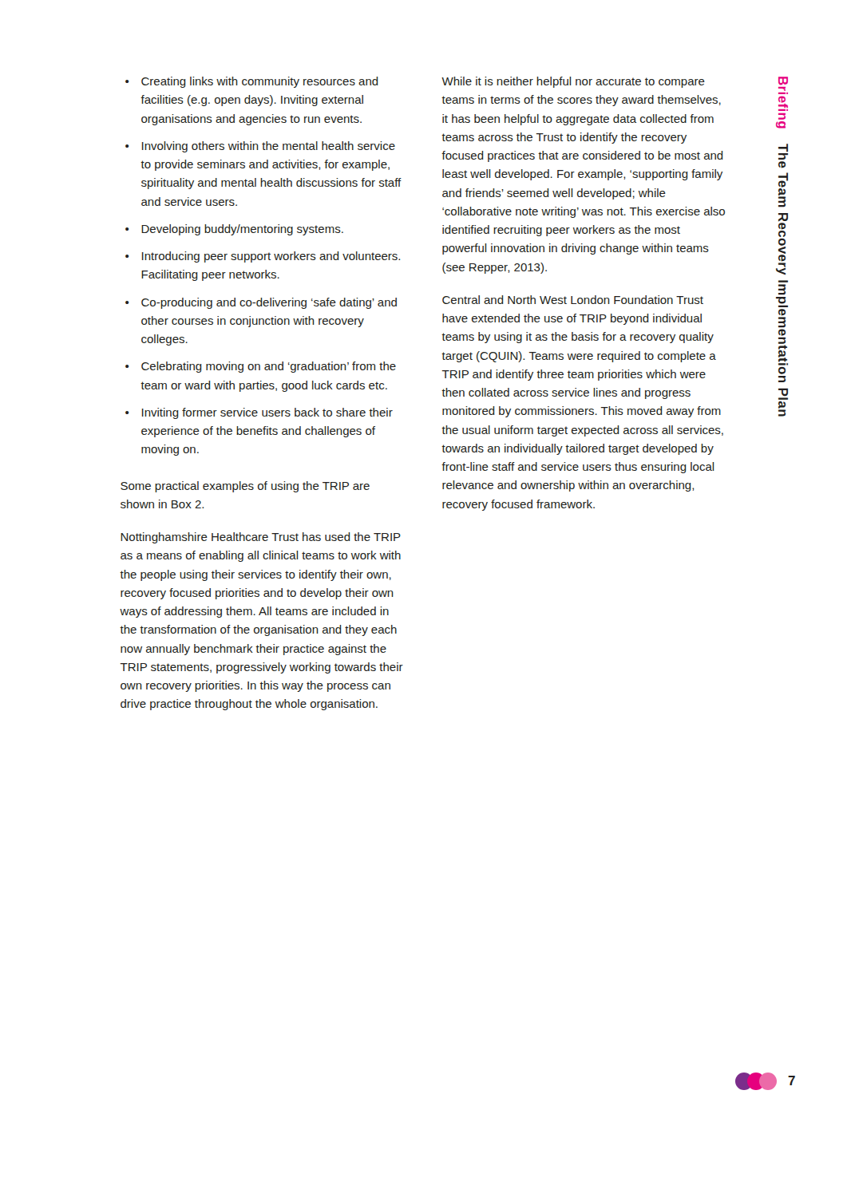Briefing The Team Recovery Implementation Plan
Creating links with community resources and facilities (e.g. open days). Inviting external organisations and agencies to run events.
Involving others within the mental health service to provide seminars and activities, for example, spirituality and mental health discussions for staff and service users.
Developing buddy/mentoring systems.
Introducing peer support workers and volunteers. Facilitating peer networks.
Co-producing and co-delivering ‘safe dating’ and other courses in conjunction with recovery colleges.
Celebrating moving on and ‘graduation’ from the team or ward with parties, good luck cards etc.
Inviting former service users back to share their experience of the benefits and challenges of moving on.
Some practical examples of using the TRIP are shown in Box 2.
Nottinghamshire Healthcare Trust has used the TRIP as a means of enabling all clinical teams to work with the people using their services to identify their own, recovery focused priorities and to develop their own ways of addressing them. All teams are included in the transformation of the organisation and they each now annually benchmark their practice against the TRIP statements, progressively working towards their own recovery priorities. In this way the process can drive practice throughout the whole organisation.
While it is neither helpful nor accurate to compare teams in terms of the scores they award themselves, it has been helpful to aggregate data collected from teams across the Trust to identify the recovery focused practices that are considered to be most and least well developed. For example, ‘supporting family and friends’ seemed well developed; while ‘collaborative note writing’ was not. This exercise also identified recruiting peer workers as the most powerful innovation in driving change within teams (see Repper, 2013).
Central and North West London Foundation Trust have extended the use of TRIP beyond individual teams by using it as the basis for a recovery quality target (CQUIN). Teams were required to complete a TRIP and identify three team priorities which were then collated across service lines and progress monitored by commissioners. This moved away from the usual uniform target expected across all services, towards an individually tailored target developed by front-line staff and service users thus ensuring local relevance and ownership within an overarching, recovery focused framework.
7